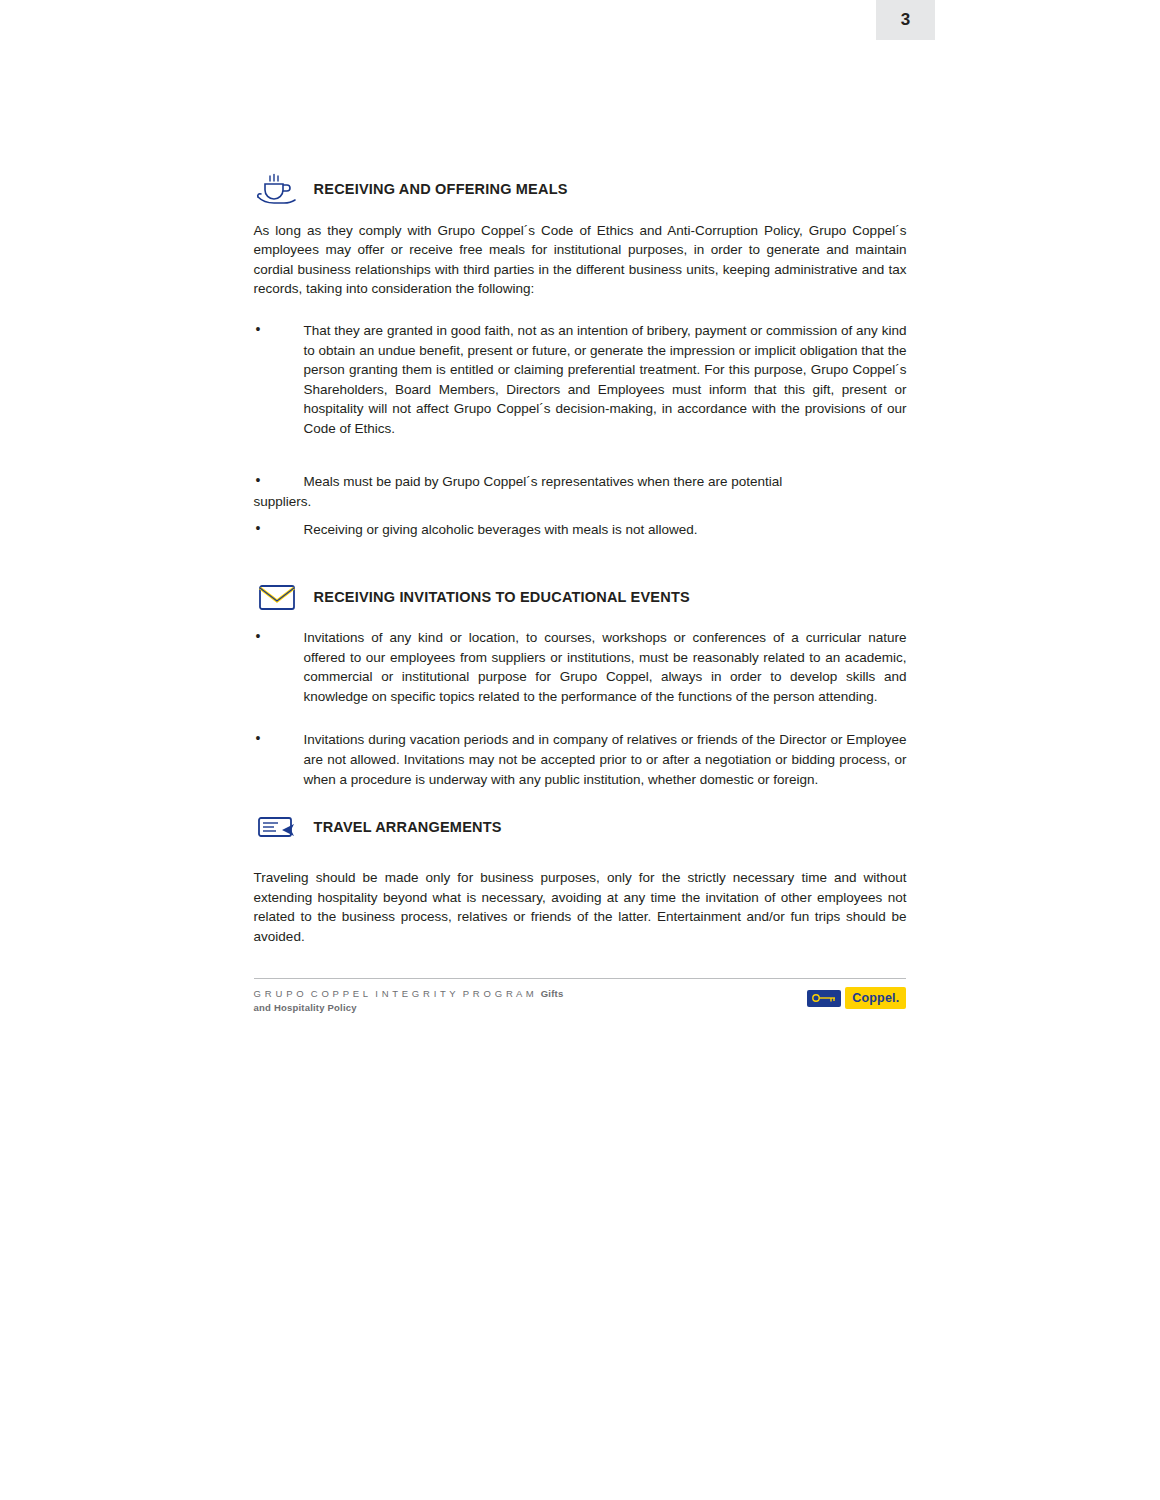3
RECEIVING AND OFFERING MEALS
As long as they comply with Grupo Coppel´s Code of Ethics and Anti-Corruption Policy, Grupo Coppel´s employees may offer or receive free meals for institutional purposes, in order to generate and maintain cordial business relationships with third parties in the different business units, keeping administrative and tax records, taking into consideration the following:
That they are granted in good faith, not as an intention of bribery, payment or commission of any kind to obtain an undue benefit, present or future, or generate the impression or implicit obligation that the person granting them is entitled or claiming preferential treatment. For this purpose, Grupo Coppel´s Shareholders, Board Members, Directors and Employees must inform that this gift, present or hospitality will not affect Grupo Coppel´s decision-making, in accordance with the provisions of our Code of Ethics.
Meals must be paid by Grupo Coppel´s representatives when there are potential
suppliers.
Receiving or giving alcoholic beverages with meals is not allowed.
RECEIVING INVITATIONS TO EDUCATIONAL EVENTS
Invitations of any kind or location, to courses, workshops or conferences of a curricular nature offered to our employees from suppliers or institutions, must be reasonably related to an academic, commercial or institutional purpose for Grupo Coppel, always in order to develop skills and knowledge on specific topics related to the performance of the functions of the person attending.
Invitations during vacation periods and in company of relatives or friends of the Director or Employee are not allowed. Invitations may not be accepted prior to or after a negotiation or bidding process, or when a procedure is underway with any public institution, whether domestic or foreign.
TRAVEL ARRANGEMENTS
Traveling should be made only for business purposes, only for the strictly necessary time and without extending hospitality beyond what is necessary, avoiding at any time the invitation of other employees not related to the business process, relatives or friends of the latter. Entertainment and/or fun trips should be avoided.
G R U P O C O P P E L I N T E G R I T Y P R O G R A M Gifts
and Hospitality Policy
Coppel.